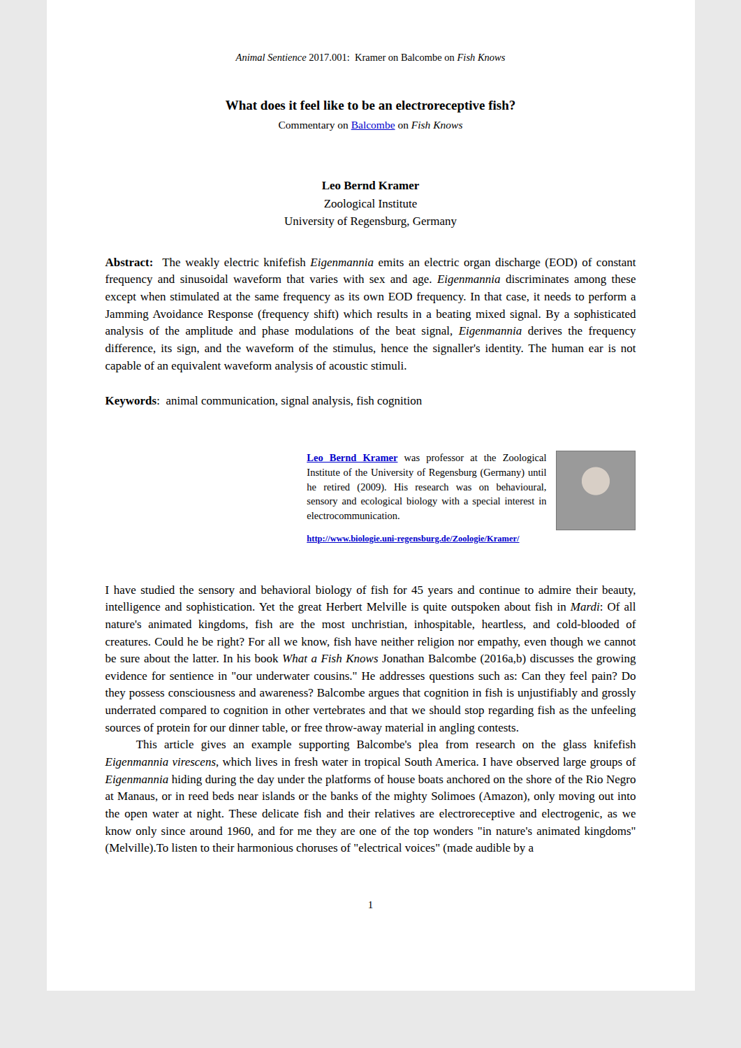Animal Sentience 2017.001: Kramer on Balcombe on Fish Knows
What does it feel like to be an electroreceptive fish?
Commentary on Balcombe on Fish Knows
Leo Bernd Kramer
Zoological Institute
University of Regensburg, Germany
Abstract: The weakly electric knifefish Eigenmannia emits an electric organ discharge (EOD) of constant frequency and sinusoidal waveform that varies with sex and age. Eigenmannia discriminates among these except when stimulated at the same frequency as its own EOD frequency. In that case, it needs to perform a Jamming Avoidance Response (frequency shift) which results in a beating mixed signal. By a sophisticated analysis of the amplitude and phase modulations of the beat signal, Eigenmannia derives the frequency difference, its sign, and the waveform of the stimulus, hence the signaller's identity. The human ear is not capable of an equivalent waveform analysis of acoustic stimuli.
Keywords: animal communication, signal analysis, fish cognition
Leo Bernd Kramer was professor at the Zoological Institute of the University of Regensburg (Germany) until he retired (2009). His research was on behavioural, sensory and ecological biology with a special interest in electrocommunication.
http://www.biologie.uni-regensburg.de/Zoologie/Kramer/
I have studied the sensory and behavioral biology of fish for 45 years and continue to admire their beauty, intelligence and sophistication. Yet the great Herbert Melville is quite outspoken about fish in Mardi: Of all nature's animated kingdoms, fish are the most unchristian, inhospitable, heartless, and cold-blooded of creatures. Could he be right? For all we know, fish have neither religion nor empathy, even though we cannot be sure about the latter. In his book What a Fish Knows Jonathan Balcombe (2016a,b) discusses the growing evidence for sentience in "our underwater cousins." He addresses questions such as: Can they feel pain? Do they possess consciousness and awareness? Balcombe argues that cognition in fish is unjustifiably and grossly underrated compared to cognition in other vertebrates and that we should stop regarding fish as the unfeeling sources of protein for our dinner table, or free throw-away material in angling contests.
This article gives an example supporting Balcombe's plea from research on the glass knifefish Eigenmannia virescens, which lives in fresh water in tropical South America. I have observed large groups of Eigenmannia hiding during the day under the platforms of house boats anchored on the shore of the Rio Negro at Manaus, or in reed beds near islands or the banks of the mighty Solimoes (Amazon), only moving out into the open water at night. These delicate fish and their relatives are electroreceptive and electrogenic, as we know only since around 1960, and for me they are one of the top wonders "in nature's animated kingdoms" (Melville).To listen to their harmonious choruses of "electrical voices" (made audible by a
1